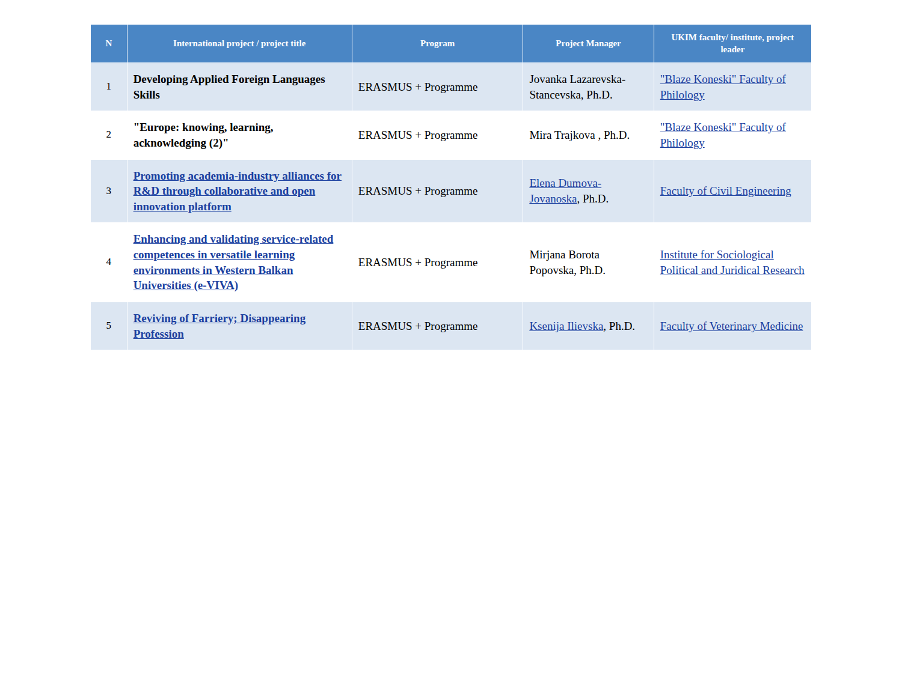| N | International project / project title | Program | Project Manager | UKIM faculty/ institute, project leader |
| --- | --- | --- | --- | --- |
| 1 | Developing Applied Foreign Languages Skills | ERASMUS + Programme | Jovanka Lazarevska-Stancevska, Ph.D. | "Blaze Koneski" Faculty of Philology |
| 2 | "Europe: knowing, learning, acknowledging (2)" | ERASMUS + Programme | Mira Trajkova , Ph.D. | "Blaze Koneski" Faculty of Philology |
| 3 | Promoting academia-industry alliances for R&D through collaborative and open innovation platform | ERASMUS + Programme | Elena Dumova-Jovanoska , Ph.D. | Faculty of Civil Engineering |
| 4 | Enhancing and validating service-related competences in versatile learning environments in Western Balkan Universities (e-VIVA) | ERASMUS + Programme | Mirjana Borota Popovska, Ph.D. | Institute for Sociological Political and Juridical Research |
| 5 | Reviving of Farriery; Disappearing Profession | ERASMUS + Programme | Ksenija Ilievska , Ph.D. | Faculty of Veterinary Medicine |